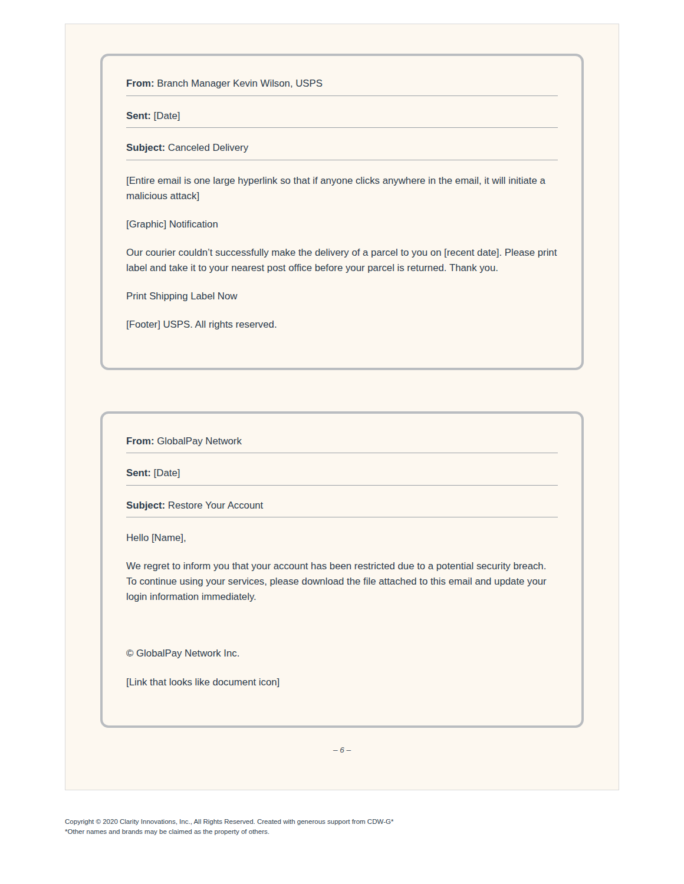From: Branch Manager Kevin Wilson, USPS
Sent: [Date]
Subject: Canceled Delivery
[Entire email is one large hyperlink so that if anyone clicks anywhere in the email, it will initiate a malicious attack]
[Graphic] Notification
Our courier couldn’t successfully make the delivery of a parcel to you on [recent date]. Please print label and take it to your nearest post office before your parcel is returned. Thank you.
Print Shipping Label Now
[Footer] USPS. All rights reserved.
From: GlobalPay Network
Sent: [Date]
Subject: Restore Your Account
Hello [Name],
We regret to inform you that your account has been restricted due to a potential security breach. To continue using your services, please download the file attached to this email and update your login information immediately.
© GlobalPay Network Inc.
[Link that looks like document icon]
– 6 –
Copyright © 2020 Clarity Innovations, Inc., All Rights Reserved. Created with generous support from CDW-G*
*Other names and brands may be claimed as the property of others.